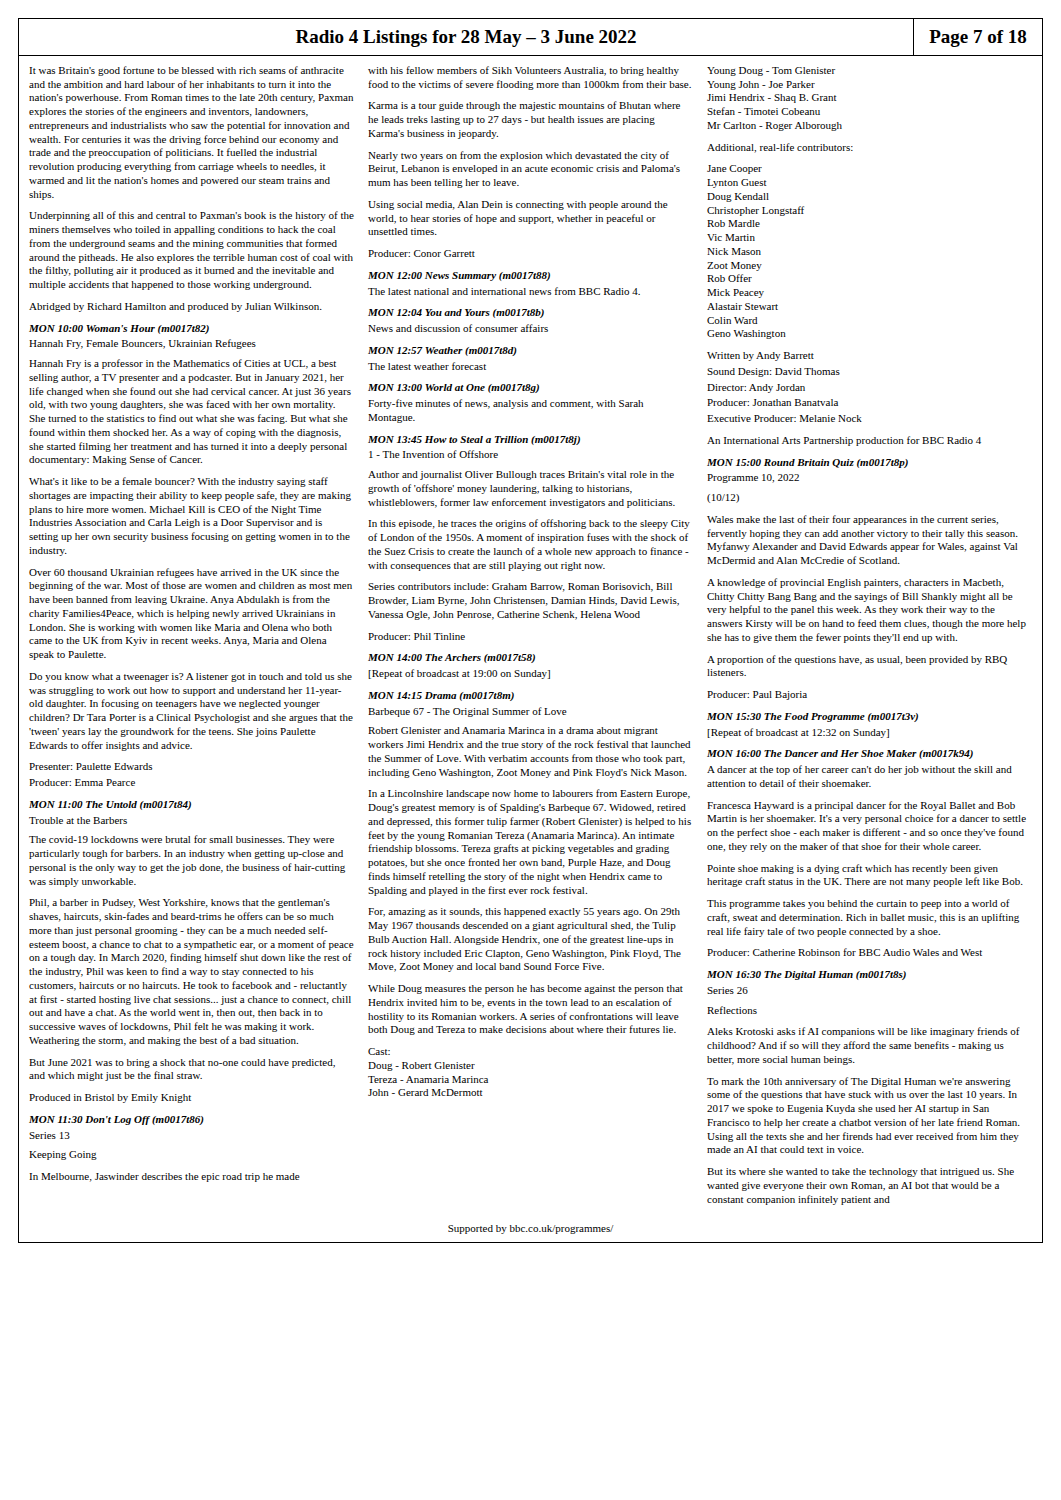Radio 4 Listings for 28 May – 3 June 2022
Page 7 of 18
It was Britain's good fortune to be blessed with rich seams of anthracite and the ambition and hard labour of her inhabitants to turn it into the nation's powerhouse. From Roman times to the late 20th century, Paxman explores the stories of the engineers and inventors, landowners, entrepreneurs and industrialists who saw the potential for innovation and wealth. For centuries it was the driving force behind our economy and trade and the preoccupation of politicians. It fuelled the industrial revolution producing everything from carriage wheels to needles, it warmed and lit the nation's homes and powered our steam trains and ships.
Underpinning all of this and central to Paxman's book is the history of the miners themselves who toiled in appalling conditions to hack the coal from the underground seams and the mining communities that formed around the pitheads. He also explores the terrible human cost of coal with the filthy, polluting air it produced as it burned and the inevitable and multiple accidents that happened to those working underground.
Abridged by Richard Hamilton and produced by Julian Wilkinson.
MON 10:00 Woman's Hour (m0017t82)
Hannah Fry, Female Bouncers, Ukrainian Refugees
Hannah Fry is a professor in the Mathematics of Cities at UCL, a best selling author, a TV presenter and a podcaster. But in January 2021, her life changed when she found out she had cervical cancer. At just 36 years old, with two young daughters, she was faced with her own mortality. She turned to the statistics to find out what she was facing. But what she found within them shocked her. As a way of coping with the diagnosis, she started filming her treatment and has turned it into a deeply personal documentary: Making Sense of Cancer.
What's it like to be a female bouncer? With the industry saying staff shortages are impacting their ability to keep people safe, they are making plans to hire more women. Michael Kill is CEO of the Night Time Industries Association and Carla Leigh is a Door Supervisor and is setting up her own security business focusing on getting women in to the industry.
Over 60 thousand Ukrainian refugees have arrived in the UK since the beginning of the war. Most of those are women and children as most men have been banned from leaving Ukraine. Anya Abdulakh is from the charity Families4Peace, which is helping newly arrived Ukrainians in London. She is working with women like Maria and Olena who both came to the UK from Kyiv in recent weeks. Anya, Maria and Olena speak to Paulette.
Do you know what a tweenager is? A listener got in touch and told us she was struggling to work out how to support and understand her 11-year-old daughter. In focusing on teenagers have we neglected younger children? Dr Tara Porter is a Clinical Psychologist and she argues that the 'tween' years lay the groundwork for the teens. She joins Paulette Edwards to offer insights and advice.
Presenter: Paulette Edwards
Producer: Emma Pearce
MON 11:00 The Untold (m0017t84)
Trouble at the Barbers
The covid-19 lockdowns were brutal for small businesses. They were particularly tough for barbers. In an industry when getting up-close and personal is the only way to get the job done, the business of hair-cutting was simply unworkable.
Phil, a barber in Pudsey, West Yorkshire, knows that the gentleman's shaves, haircuts, skin-fades and beard-trims he offers can be so much more than just personal grooming - they can be a much needed self-esteem boost, a chance to chat to a sympathetic ear, or a moment of peace on a tough day. In March 2020, finding himself shut down like the rest of the industry, Phil was keen to find a way to stay connected to his customers, haircuts or no haircuts. He took to facebook and - reluctantly at first - started hosting live chat sessions... just a chance to connect, chill out and have a chat. As the world went in, then out, then back in to successive waves of lockdowns, Phil felt he was making it work. Weathering the storm, and making the best of a bad situation.
But June 2021 was to bring a shock that no-one could have predicted, and which might just be the final straw.
Produced in Bristol by Emily Knight
MON 11:30 Don't Log Off (m0017t86)
Series 13
Keeping Going
In Melbourne, Jaswinder describes the epic road trip he made
with his fellow members of Sikh Volunteers Australia, to bring healthy food to the victims of severe flooding more than 1000km from their base.
Karma is a tour guide through the majestic mountains of Bhutan where he leads treks lasting up to 27 days - but health issues are placing Karma's business in jeopardy.
Nearly two years on from the explosion which devastated the city of Beirut, Lebanon is enveloped in an acute economic crisis and Paloma's mum has been telling her to leave.
Using social media, Alan Dein is connecting with people around the world, to hear stories of hope and support, whether in peaceful or unsettled times.
Producer: Conor Garrett
MON 12:00 News Summary (m0017t88)
The latest national and international news from BBC Radio 4.
MON 12:04 You and Yours (m0017t8b)
News and discussion of consumer affairs
MON 12:57 Weather (m0017t8d)
The latest weather forecast
MON 13:00 World at One (m0017t8g)
Forty-five minutes of news, analysis and comment, with Sarah Montague.
MON 13:45 How to Steal a Trillion (m0017t8j)
1 - The Invention of Offshore
Author and journalist Oliver Bullough traces Britain's vital role in the growth of 'offshore' money laundering, talking to historians, whistleblowers, former law enforcement investigators and politicians.
In this episode, he traces the origins of offshoring back to the sleepy City of London of the 1950s. A moment of inspiration fuses with the shock of the Suez Crisis to create the launch of a whole new approach to finance - with consequences that are still playing out right now.
Series contributors include: Graham Barrow, Roman Borisovich, Bill Browder, Liam Byrne, John Christensen, Damian Hinds, David Lewis, Vanessa Ogle, John Penrose, Catherine Schenk, Helena Wood
Producer: Phil Tinline
MON 14:00 The Archers (m0017t58)
[Repeat of broadcast at 19:00 on Sunday]
MON 14:15 Drama (m0017t8m)
Barbeque 67 - The Original Summer of Love
Robert Glenister and Anamaria Marinca in a drama about migrant workers Jimi Hendrix and the true story of the rock festival that launched the Summer of Love. With verbatim accounts from those who took part, including Geno Washington, Zoot Money and Pink Floyd's Nick Mason.
In a Lincolnshire landscape now home to labourers from Eastern Europe, Doug's greatest memory is of Spalding's Barbeque 67. Widowed, retired and depressed, this former tulip farmer (Robert Glenister) is helped to his feet by the young Romanian Tereza (Anamaria Marinca). An intimate friendship blossoms. Tereza grafts at picking vegetables and grading potatoes, but she once fronted her own band, Purple Haze, and Doug finds himself retelling the story of the night when Hendrix came to Spalding and played in the first ever rock festival.
For, amazing as it sounds, this happened exactly 55 years ago. On 29th May 1967 thousands descended on a giant agricultural shed, the Tulip Bulb Auction Hall. Alongside Hendrix, one of the greatest line-ups in rock history included Eric Clapton, Geno Washington, Pink Floyd, The Move, Zoot Money and local band Sound Force Five.
While Doug measures the person he has become against the person that Hendrix invited him to be, events in the town lead to an escalation of hostility to its Romanian workers. A series of confrontations will leave both Doug and Tereza to make decisions about where their futures lie.
Cast:
Doug - Robert Glenister
Tereza - Anamaria Marinca
John - Gerard McDermott
Young Doug - Tom Glenister
Young John - Joe Parker
Jimi Hendrix - Shaq B. Grant
Stefan - Timotei Cobeanu
Mr Carlton - Roger Alborough
Additional, real-life contributors:
Jane Cooper
Lynton Guest
Doug Kendall
Christopher Longstaff
Rob Mardle
Vic Martin
Nick Mason
Zoot Money
Rob Offer
Mick Peacey
Alastair Stewart
Colin Ward
Geno Washington
Written by Andy Barrett
Sound Design: David Thomas
Director: Andy Jordan
Producer: Jonathan Banatvala
Executive Producer: Melanie Nock
An International Arts Partnership production for BBC Radio 4
MON 15:00 Round Britain Quiz (m0017t8p)
Programme 10, 2022
(10/12)
Wales make the last of their four appearances in the current series, fervently hoping they can add another victory to their tally this season. Myfanwy Alexander and David Edwards appear for Wales, against Val McDermid and Alan McCredie of Scotland.
A knowledge of provincial English painters, characters in Macbeth, Chitty Chitty Bang Bang and the sayings of Bill Shankly might all be very helpful to the panel this week. As they work their way to the answers Kirsty will be on hand to feed them clues, though the more help she has to give them the fewer points they'll end up with.
A proportion of the questions have, as usual, been provided by RBQ listeners.
Producer: Paul Bajoria
MON 15:30 The Food Programme (m0017t3v)
[Repeat of broadcast at 12:32 on Sunday]
MON 16:00 The Dancer and Her Shoe Maker (m0017k94)
A dancer at the top of her career can't do her job without the skill and attention to detail of their shoemaker.
Francesca Hayward is a principal dancer for the Royal Ballet and Bob Martin is her shoemaker. It's a very personal choice for a dancer to settle on the perfect shoe - each maker is different - and so once they've found one, they rely on the maker of that shoe for their whole career.
Pointe shoe making is a dying craft which has recently been given heritage craft status in the UK. There are not many people left like Bob.
This programme takes you behind the curtain to peep into a world of craft, sweat and determination. Rich in ballet music, this is an uplifting real life fairy tale of two people connected by a shoe.
Producer: Catherine Robinson for BBC Audio Wales and West
MON 16:30 The Digital Human (m0017t8s)
Series 26
Reflections
Aleks Krotoski asks if AI companions will be like imaginary friends of childhood? And if so will they afford the same benefits - making us better, more social human beings.
To mark the 10th anniversary of The Digital Human we're answering some of the questions that have stuck with us over the last 10 years. In 2017 we spoke to Eugenia Kuyda she used her AI startup in San Francisco to help her create a chatbot version of her late friend Roman. Using all the texts she and her firends had ever received from him they made an AI that could text in voice.
But its where she wanted to take the technology that intrigued us. She wanted give everyone their own Roman, an AI bot that would be a constant companion infinitely patient and
Supported by bbc.co.uk/programmes/